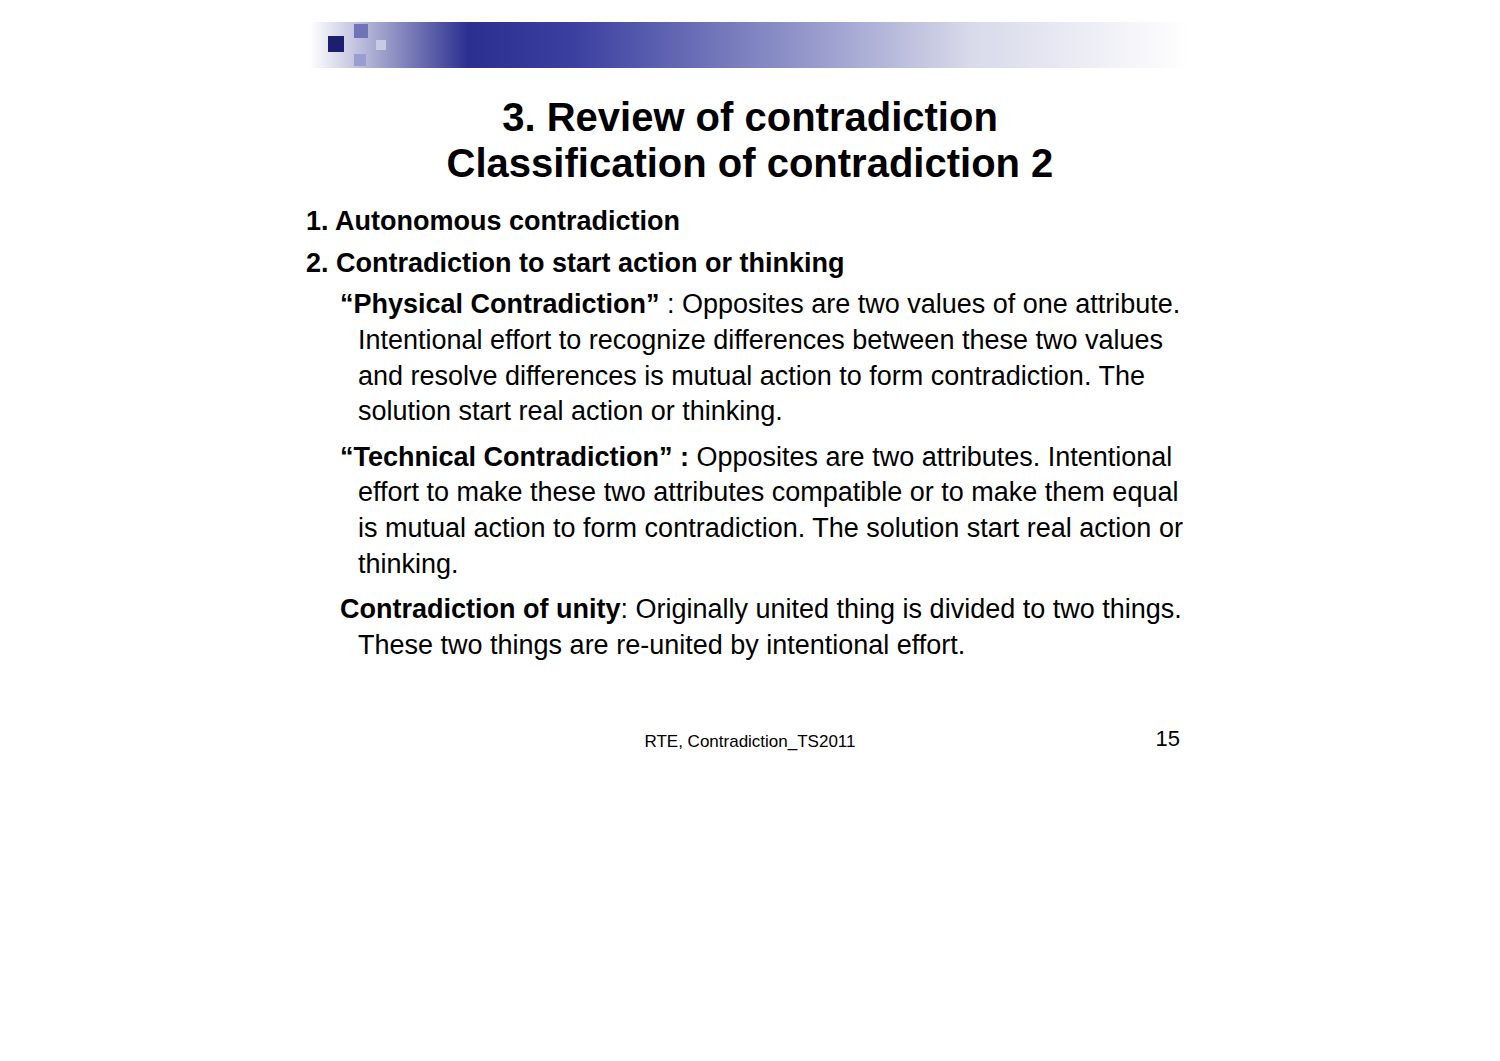3. Review of contradiction
Classification of contradiction 2
1. Autonomous contradiction
2. Contradiction to start action or thinking
“Physical Contradiction” : Opposites are two values of one attribute. Intentional effort to recognize differences between these two values and resolve differences is mutual action to form contradiction. The solution start real action or thinking.
“Technical Contradiction” : Opposites are two attributes. Intentional effort to make these two attributes compatible or to make them equal is mutual action to form contradiction. The solution start real action or thinking.
Contradiction of unity: Originally united thing is divided to two things. These two things are re-united by intentional effort.
RTE, Contradiction_TS2011
15